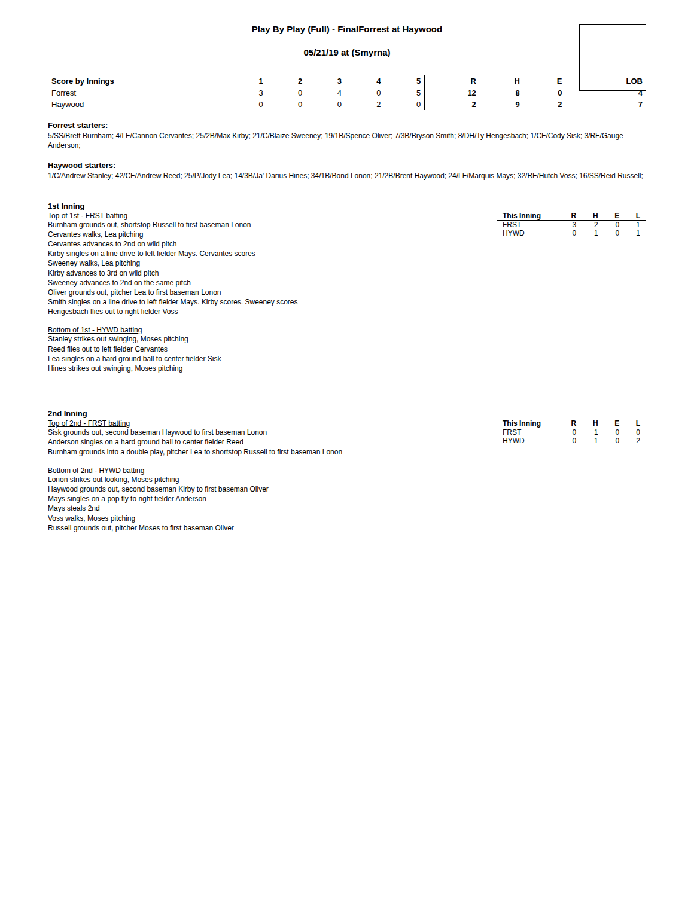Play By Play (Full) - FinalForrest at Haywood
05/21/19 at (Smyrna)
| Score by Innings | 1 | 2 | 3 | 4 | 5 | R | H | E | LOB |
| --- | --- | --- | --- | --- | --- | --- | --- | --- | --- |
| Forrest | 3 | 0 | 4 | 0 | 5 | 12 | 8 | 0 | 4 |
| Haywood | 0 | 0 | 0 | 2 | 0 | 2 | 9 | 2 | 7 |
Forrest starters:
5/SS/Brett Burnham; 4/LF/Cannon Cervantes; 25/2B/Max Kirby; 21/C/Blaize Sweeney; 19/1B/Spence Oliver; 7/3B/Bryson Smith; 8/DH/Ty Hengesbach; 1/CF/Cody Sisk; 3/RF/Gauge Anderson;
Haywood starters:
1/C/Andrew Stanley; 42/CF/Andrew Reed; 25/P/Jody Lea; 14/3B/Ja' Darius Hines; 34/1B/Bond Lonon; 21/2B/Brent Haywood; 24/LF/Marquis Mays; 32/RF/Hutch Voss; 16/SS/Reid Russell;
1st Inning
| This Inning | R | H | E | L |
| --- | --- | --- | --- | --- |
| FRST | 3 | 2 | 0 | 1 |
| HYWD | 0 | 1 | 0 | 1 |
Top of 1st - FRST batting
Burnham grounds out, shortstop Russell to first baseman Lonon
Cervantes walks, Lea pitching
Cervantes advances to 2nd on wild pitch
Kirby singles on a line drive to left fielder Mays. Cervantes scores
Sweeney walks, Lea pitching
Kirby advances to 3rd on wild pitch
Sweeney advances to 2nd on the same pitch
Oliver grounds out, pitcher Lea to first baseman Lonon
Smith singles on a line drive to left fielder Mays. Kirby scores. Sweeney scores
Hengesbach flies out to right fielder Voss
Bottom of 1st - HYWD batting
Stanley strikes out swinging, Moses pitching
Reed flies out to left fielder Cervantes
Lea singles on a hard ground ball to center fielder Sisk
Hines strikes out swinging, Moses pitching
2nd Inning
| This Inning | R | H | E | L |
| --- | --- | --- | --- | --- |
| FRST | 0 | 1 | 0 | 0 |
| HYWD | 0 | 1 | 0 | 2 |
Top of 2nd - FRST batting
Sisk grounds out, second baseman Haywood to first baseman Lonon
Anderson singles on a hard ground ball to center fielder Reed
Burnham grounds into a double play, pitcher Lea to shortstop Russell to first baseman Lonon
Bottom of 2nd - HYWD batting
Lonon strikes out looking, Moses pitching
Haywood grounds out, second baseman Kirby to first baseman Oliver
Mays singles on a pop fly to right fielder Anderson
Mays steals 2nd
Voss walks, Moses pitching
Russell grounds out, pitcher Moses to first baseman Oliver